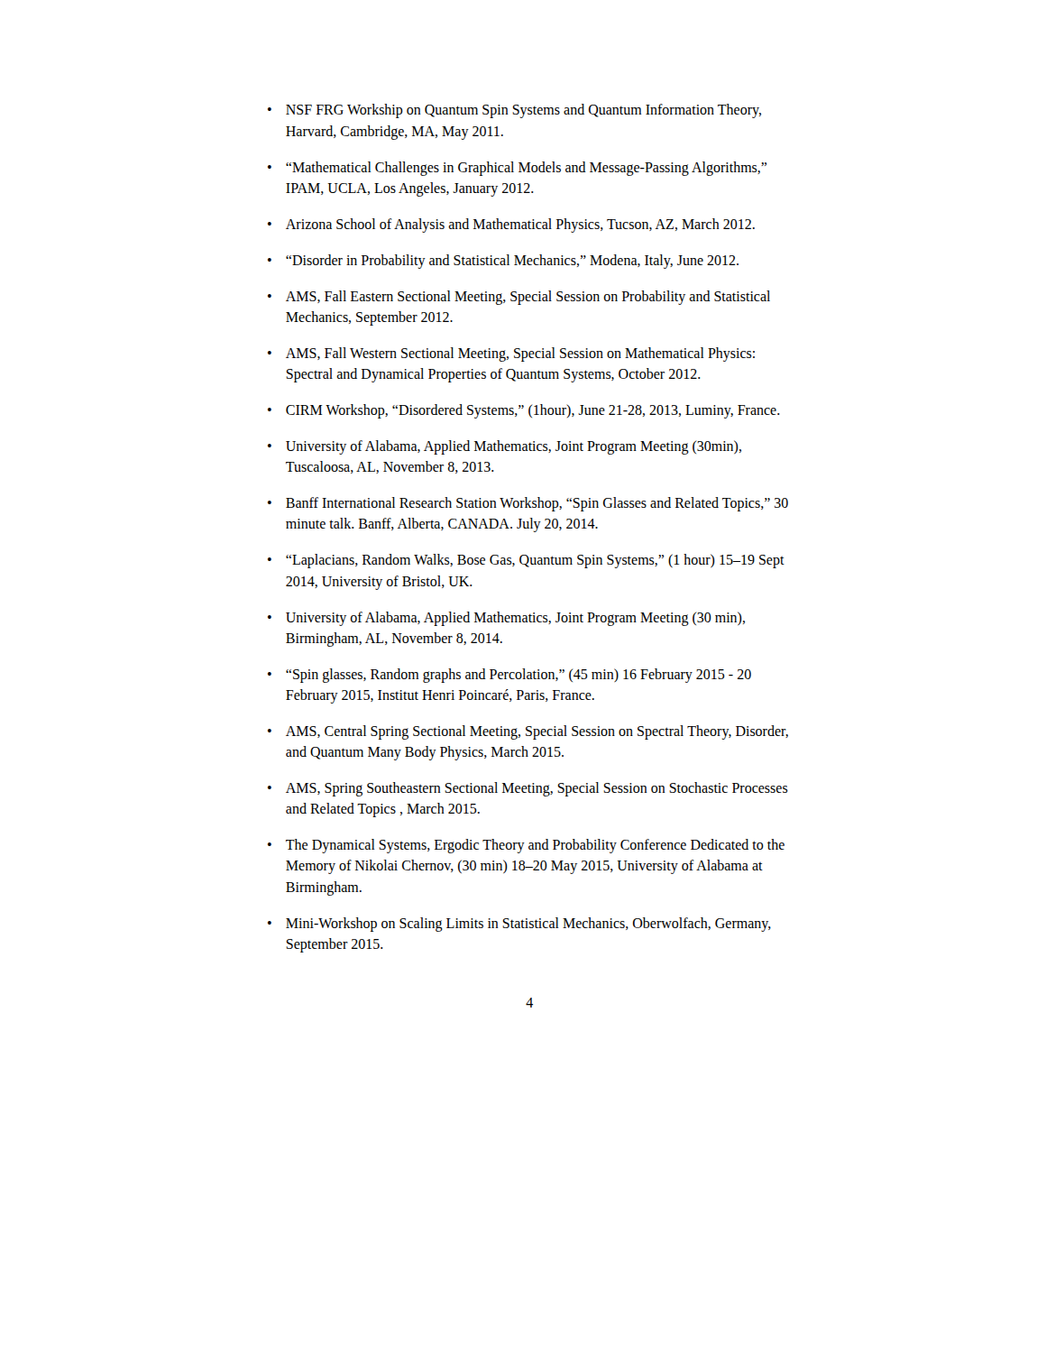NSF FRG Workship on Quantum Spin Systems and Quantum Information Theory, Harvard, Cambridge, MA, May 2011.
“Mathematical Challenges in Graphical Models and Message-Passing Algorithms,” IPAM, UCLA, Los Angeles, January 2012.
Arizona School of Analysis and Mathematical Physics, Tucson, AZ, March 2012.
“Disorder in Probability and Statistical Mechanics,” Modena, Italy, June 2012.
AMS, Fall Eastern Sectional Meeting, Special Session on Probability and Statistical Mechanics, September 2012.
AMS, Fall Western Sectional Meeting, Special Session on Mathematical Physics: Spectral and Dynamical Properties of Quantum Systems, October 2012.
CIRM Workshop, “Disordered Systems,” (1hour), June 21-28, 2013, Luminy, France.
University of Alabama, Applied Mathematics, Joint Program Meeting (30min), Tuscaloosa, AL, November 8, 2013.
Banff International Research Station Workshop, “Spin Glasses and Related Topics,” 30 minute talk. Banff, Alberta, CANADA. July 20, 2014.
“Laplacians, Random Walks, Bose Gas, Quantum Spin Systems,” (1 hour) 15–19 Sept 2014, University of Bristol, UK.
University of Alabama, Applied Mathematics, Joint Program Meeting (30 min), Birmingham, AL, November 8, 2014.
“Spin glasses, Random graphs and Percolation,” (45 min) 16 February 2015 - 20 February 2015, Institut Henri Poincaré, Paris, France.
AMS, Central Spring Sectional Meeting, Special Session on Spectral Theory, Disorder, and Quantum Many Body Physics, March 2015.
AMS, Spring Southeastern Sectional Meeting, Special Session on Stochastic Processes and Related Topics , March 2015.
The Dynamical Systems, Ergodic Theory and Probability Conference Dedicated to the Memory of Nikolai Chernov, (30 min) 18–20 May 2015, University of Alabama at Birmingham.
Mini-Workshop on Scaling Limits in Statistical Mechanics, Oberwolfach, Germany, September 2015.
4